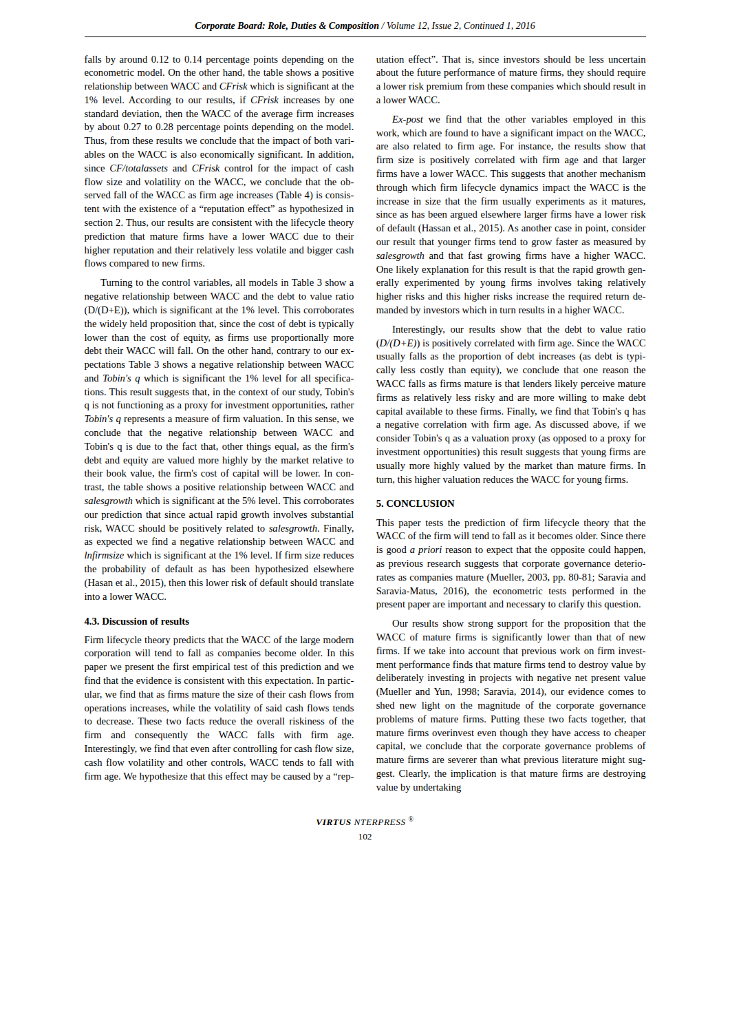Corporate Board: Role, Duties & Composition / Volume 12, Issue 2, Continued 1, 2016
falls by around 0.12 to 0.14 percentage points depending on the econometric model. On the other hand, the table shows a positive relationship between WACC and CFrisk which is significant at the 1% level. According to our results, if CFrisk increases by one standard deviation, then the WACC of the average firm increases by about 0.27 to 0.28 percentage points depending on the model. Thus, from these results we conclude that the impact of both variables on the WACC is also economically significant. In addition, since CF/totalassets and CFrisk control for the impact of cash flow size and volatility on the WACC, we conclude that the observed fall of the WACC as firm age increases (Table 4) is consistent with the existence of a “reputation effect” as hypothesized in section 2. Thus, our results are consistent with the lifecycle theory prediction that mature firms have a lower WACC due to their higher reputation and their relatively less volatile and bigger cash flows compared to new firms.
Turning to the control variables, all models in Table 3 show a negative relationship between WACC and the debt to value ratio (D/(D+E)), which is significant at the 1% level. This corroborates the widely held proposition that, since the cost of debt is typically lower than the cost of equity, as firms use proportionally more debt their WACC will fall. On the other hand, contrary to our expectations Table 3 shows a negative relationship between WACC and Tobin's q which is significant the 1% level for all specifications. This result suggests that, in the context of our study, Tobin's q is not functioning as a proxy for investment opportunities, rather Tobin's q represents a measure of firm valuation. In this sense, we conclude that the negative relationship between WACC and Tobin's q is due to the fact that, other things equal, as the firm's debt and equity are valued more highly by the market relative to their book value, the firm's cost of capital will be lower. In contrast, the table shows a positive relationship between WACC and salesgrowth which is significant at the 5% level. This corroborates our prediction that since actual rapid growth involves substantial risk, WACC should be positively related to salesgrowth. Finally, as expected we find a negative relationship between WACC and lnfirmsize which is significant at the 1% level. If firm size reduces the probability of default as has been hypothesized elsewhere (Hasan et al., 2015), then this lower risk of default should translate into a lower WACC.
4.3. Discussion of results
Firm lifecycle theory predicts that the WACC of the large modern corporation will tend to fall as companies become older. In this paper we present the first empirical test of this prediction and we find that the evidence is consistent with this expectation. In particular, we find that as firms mature the size of their cash flows from operations increases, while the volatility of said cash flows tends to decrease. These two facts reduce the overall riskiness of the firm and consequently the WACC falls with firm age. Interestingly, we find that even after controlling for cash flow size, cash flow volatility and other controls, WACC tends to fall with firm age. We hypothesize that this effect may be caused by a “reputation effect”. That is, since investors should be less uncertain about the future performance of mature firms, they should require a lower risk premium from these companies which should result in a lower WACC.
Ex-post we find that the other variables employed in this work, which are found to have a significant impact on the WACC, are also related to firm age. For instance, the results show that firm size is positively correlated with firm age and that larger firms have a lower WACC. This suggests that another mechanism through which firm lifecycle dynamics impact the WACC is the increase in size that the firm usually experiments as it matures, since as has been argued elsewhere larger firms have a lower risk of default (Hassan et al., 2015). As another case in point, consider our result that younger firms tend to grow faster as measured by salesgrowth and that fast growing firms have a higher WACC. One likely explanation for this result is that the rapid growth generally experimented by young firms involves taking relatively higher risks and this higher risks increase the required return demanded by investors which in turn results in a higher WACC.
Interestingly, our results show that the debt to value ratio (D/(D+E)) is positively correlated with firm age. Since the WACC usually falls as the proportion of debt increases (as debt is typically less costly than equity), we conclude that one reason the WACC falls as firms mature is that lenders likely perceive mature firms as relatively less risky and are more willing to make debt capital available to these firms. Finally, we find that Tobin's q has a negative correlation with firm age. As discussed above, if we consider Tobin's q as a valuation proxy (as opposed to a proxy for investment opportunities) this result suggests that young firms are usually more highly valued by the market than mature firms. In turn, this higher valuation reduces the WACC for young firms.
5. CONCLUSION
This paper tests the prediction of firm lifecycle theory that the WACC of the firm will tend to fall as it becomes older. Since there is good a priori reason to expect that the opposite could happen, as previous research suggests that corporate governance deteriorates as companies mature (Mueller, 2003, pp. 80-81; Saravia and Saravia-Matus, 2016), the econometric tests performed in the present paper are important and necessary to clarify this question.
Our results show strong support for the proposition that the WACC of mature firms is significantly lower than that of new firms. If we take into account that previous work on firm investment performance finds that mature firms tend to destroy value by deliberately investing in projects with negative net present value (Mueller and Yun, 1998; Saravia, 2014), our evidence comes to shed new light on the magnitude of the corporate governance problems of mature firms. Putting these two facts together, that mature firms overinvest even though they have access to cheaper capital, we conclude that the corporate governance problems of mature firms are severer than what previous literature might suggest. Clearly, the implication is that mature firms are destroying value by undertaking
VIRTUS NTERPRESS ®
102